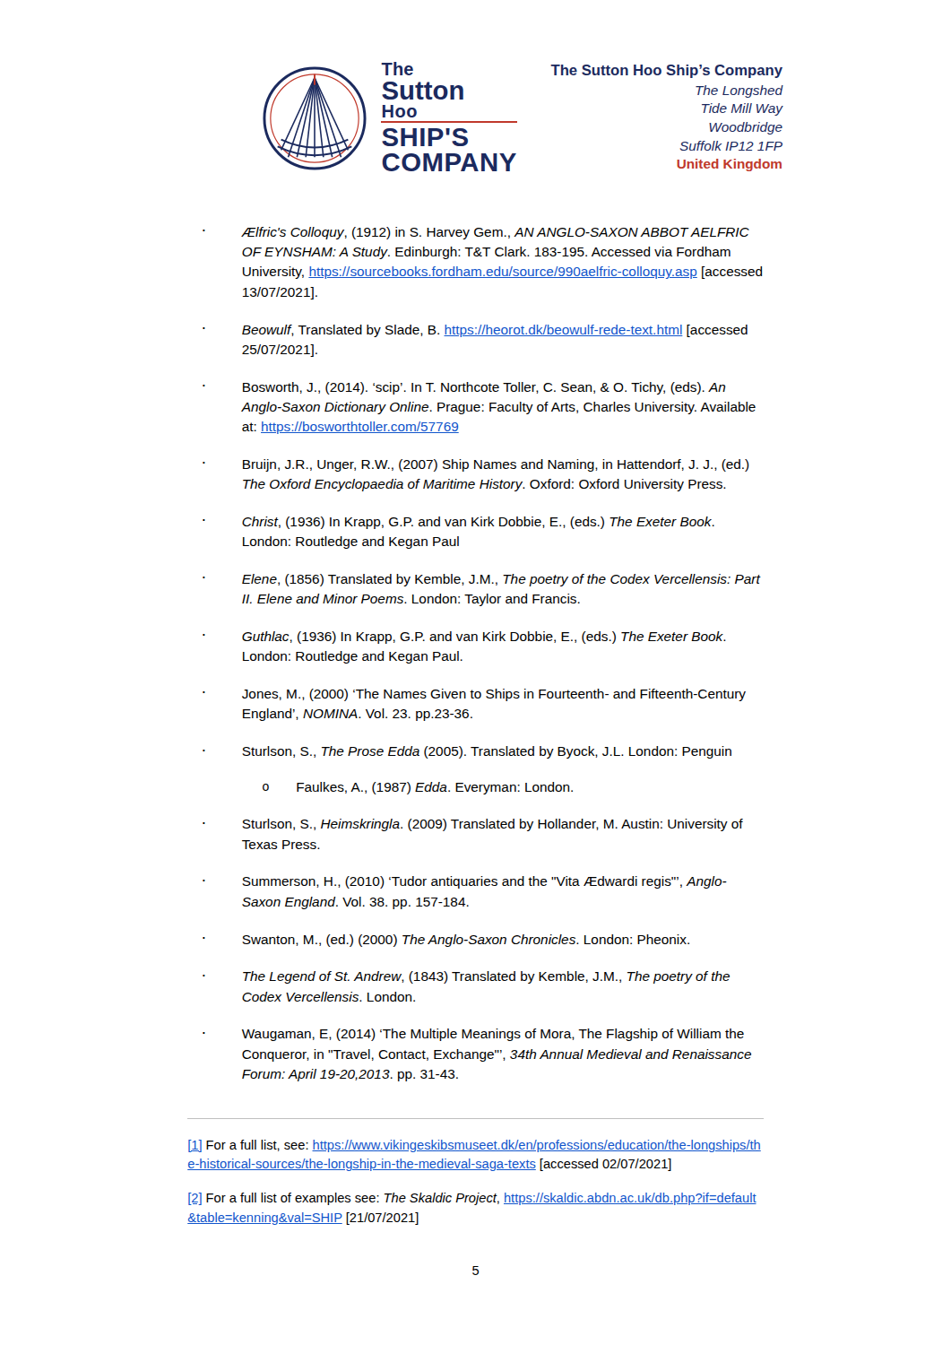The
Sutton
Hoo
SHIP'S
COMPANY
The Sutton Hoo Ship’s Company
The Longshed
Tide Mill Way
Woodbridge
Suffolk IP12 1FP
United Kingdom
Ælfric's Colloquy, (1912) in S. Harvey Gem., AN ANGLO-SAXON ABBOT AELFRIC OF EYNSHAM: A Study. Edinburgh: T&T Clark. 183-195. Accessed via Fordham University, https://sourcebooks.fordham.edu/source/990aelfric-colloquy.asp [accessed 13/07/2021].
Beowulf, Translated by Slade, B. https://heorot.dk/beowulf-rede-text.html [accessed 25/07/2021].
Bosworth, J., (2014). ‘scip’. In T. Northcote Toller, C. Sean, & O. Tichy, (eds). An Anglo-Saxon Dictionary Online. Prague: Faculty of Arts, Charles University. Available at: https://bosworthtoller.com/57769
Bruijn, J.R., Unger, R.W., (2007) Ship Names and Naming, in Hattendorf, J. J., (ed.) The Oxford Encyclopaedia of Maritime History. Oxford: Oxford University Press.
Christ, (1936) In Krapp, G.P. and van Kirk Dobbie, E., (eds.) The Exeter Book. London: Routledge and Kegan Paul
Elene, (1856) Translated by Kemble, J.M., The poetry of the Codex Vercellensis: Part II. Elene and Minor Poems. London: Taylor and Francis.
Guthlac, (1936) In Krapp, G.P. and van Kirk Dobbie, E., (eds.) The Exeter Book. London: Routledge and Kegan Paul.
Jones, M., (2000) ‘The Names Given to Ships in Fourteenth- and Fifteenth-Century England’, NOMINA. Vol. 23. pp.23-36.
Sturlson, S., The Prose Edda (2005). Translated by Byock, J.L. London: Penguin
Faulkes, A., (1987) Edda. Everyman: London.
Sturlson, S., Heimskringla. (2009) Translated by Hollander, M. Austin: University of Texas Press.
Summerson, H., (2010) ‘Tudor antiquaries and the "Vita Ædwardi regis"’, Anglo-Saxon England. Vol. 38. pp. 157-184.
Swanton, M., (ed.) (2000) The Anglo-Saxon Chronicles. London: Pheonix.
The Legend of St. Andrew, (1843) Translated by Kemble, J.M., The poetry of the Codex Vercellensis. London.
Waugaman, E, (2014) ‘The Multiple Meanings of Mora, The Flagship of William the Conqueror, in "Travel, Contact, Exchange"’, 34th Annual Medieval and Renaissance Forum: April 19-20,2013. pp. 31-43.
[1] For a full list, see: https://www.vikingeskibsmuseet.dk/en/professions/education/the-longships/the-historical-sources/the-longship-in-the-medieval-saga-texts [accessed 02/07/2021]
[2] For a full list of examples see: The Skaldic Project, https://skaldic.abdn.ac.uk/db.php?if=default&table=kenning&val=SHIP [21/07/2021]
5